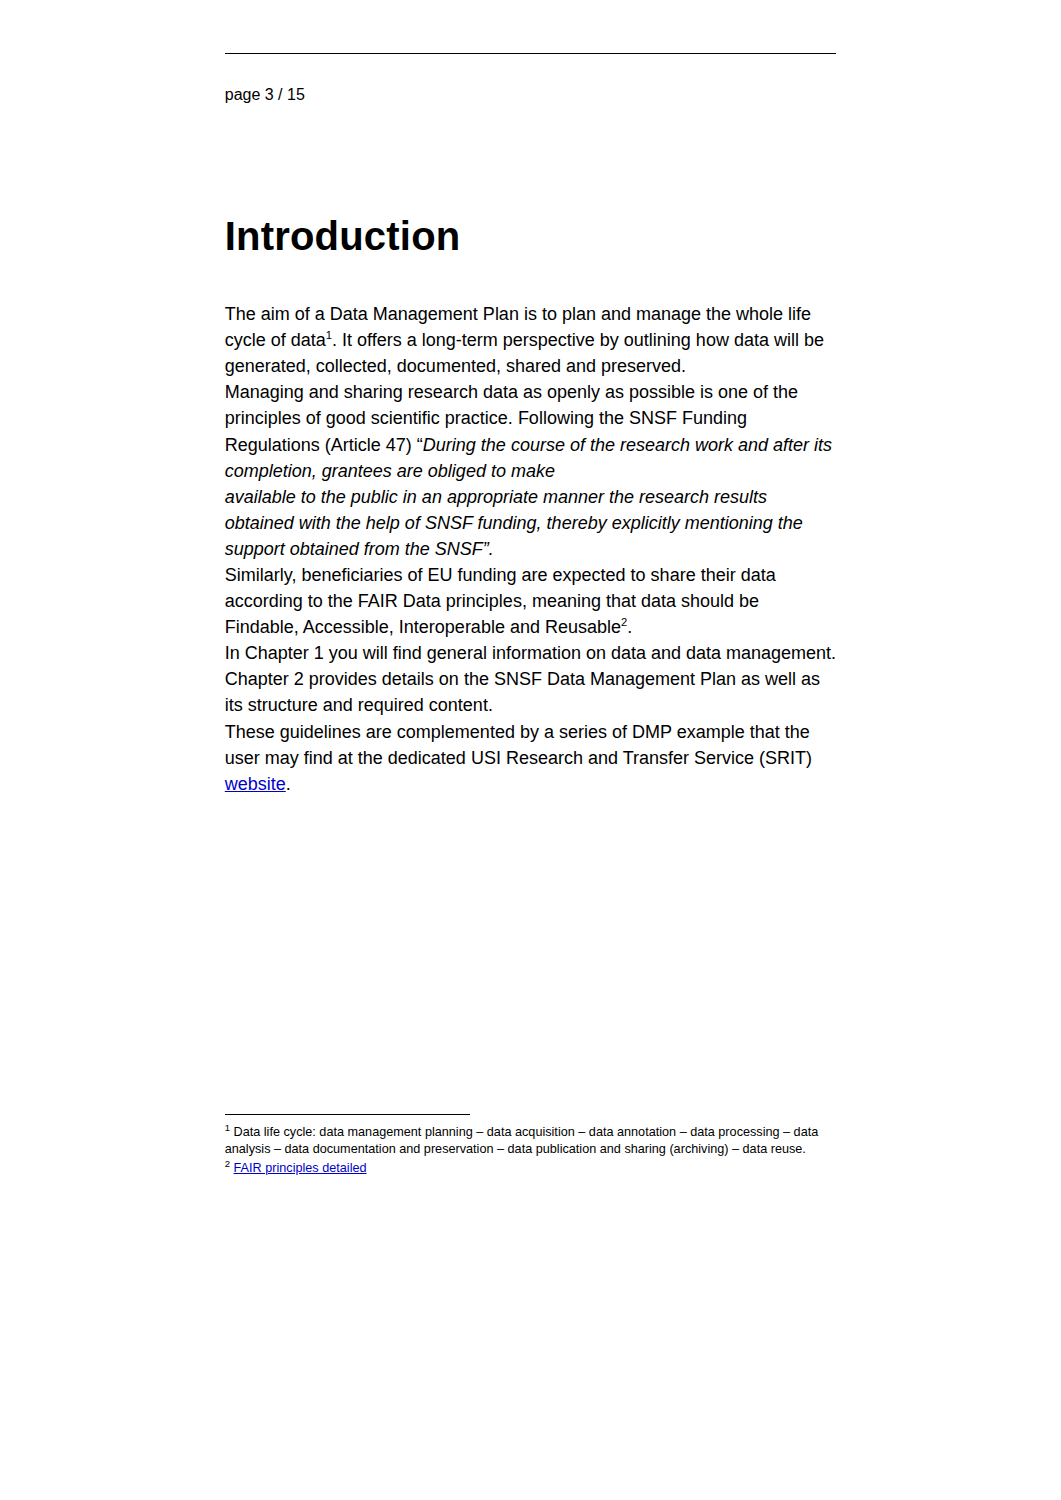page 3 / 15
Introduction
The aim of a Data Management Plan is to plan and manage the whole life cycle of data1. It offers a long-term perspective by outlining how data will be generated, collected, documented, shared and preserved.
Managing and sharing research data as openly as possible is one of the principles of good scientific practice. Following the SNSF Funding Regulations (Article 47) “During the course of the research work and after its completion, grantees are obliged to make
available to the public in an appropriate manner the research results obtained with the help of SNSF funding, thereby explicitly mentioning the support obtained from the SNSF”.
Similarly, beneficiaries of EU funding are expected to share their data according to the FAIR Data principles, meaning that data should be Findable, Accessible, Interoperable and Reusable2.
In Chapter 1 you will find general information on data and data management. Chapter 2 provides details on the SNSF Data Management Plan as well as its structure and required content.
These guidelines are complemented by a series of DMP example that the user may find at the dedicated USI Research and Transfer Service (SRIT) website.
1 Data life cycle: data management planning – data acquisition – data annotation – data processing – data analysis – data documentation and preservation – data publication and sharing (archiving) – data reuse.
2 FAIR principles detailed